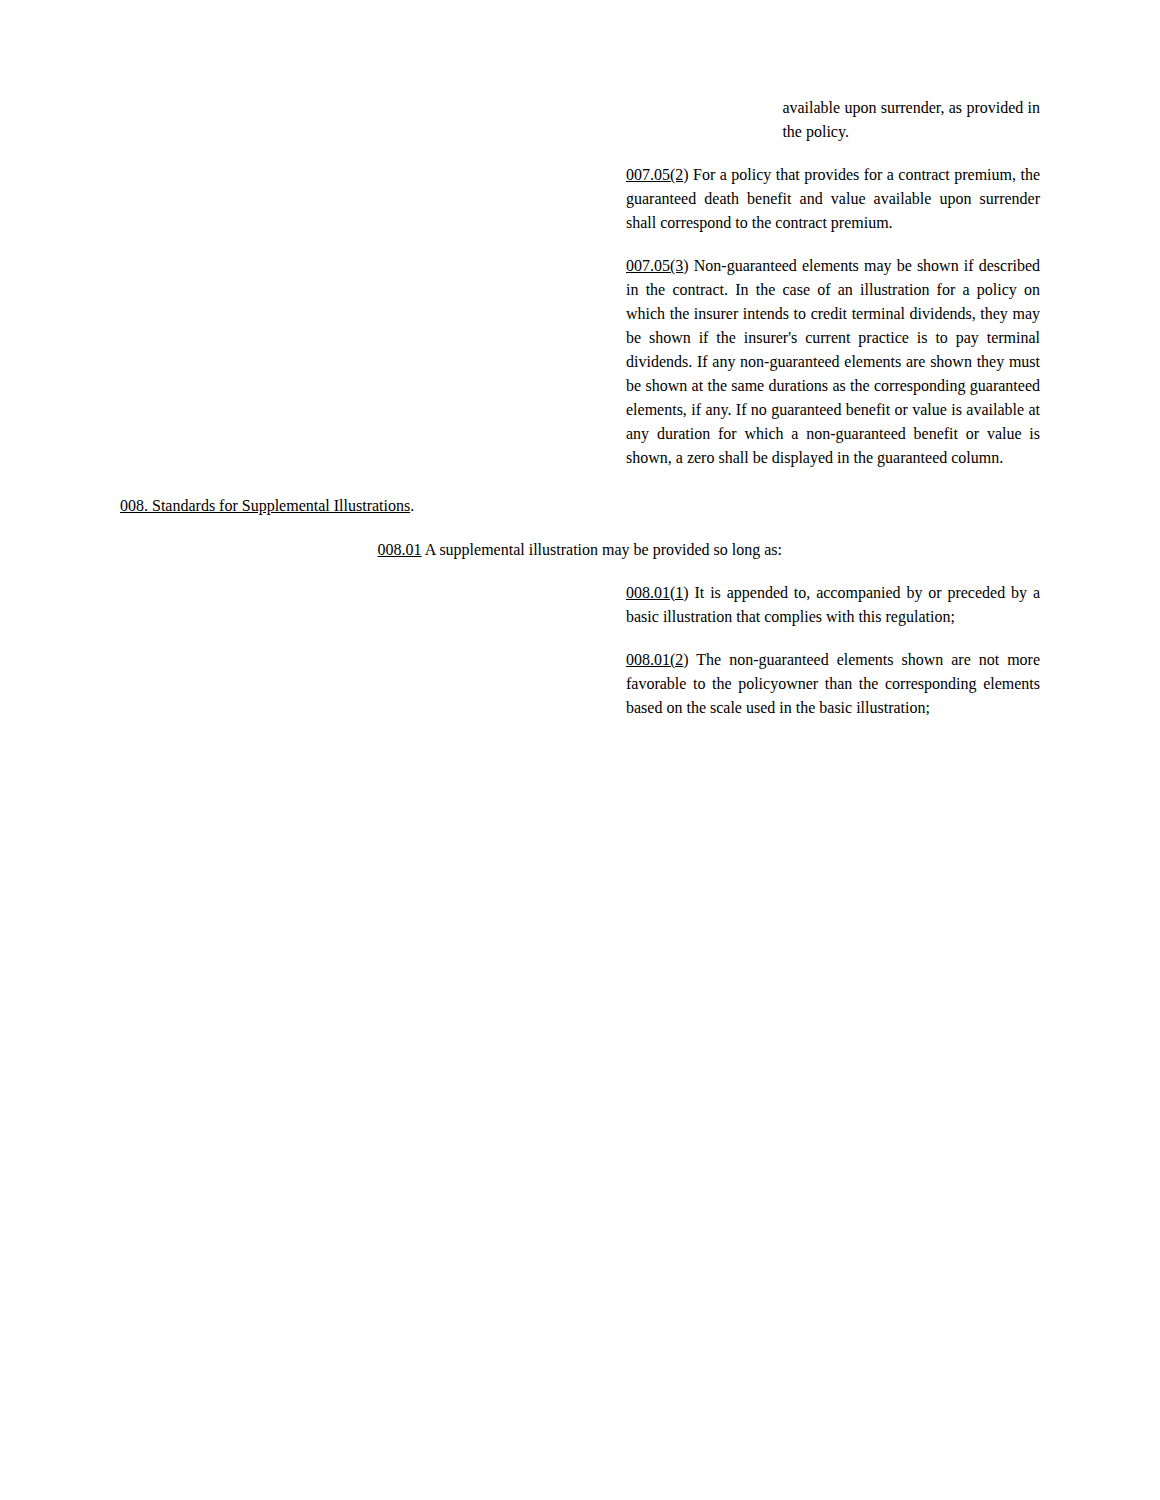available upon surrender, as provided in the policy.
007.05(2) For a policy that provides for a contract premium, the guaranteed death benefit and value available upon surrender shall correspond to the contract premium.
007.05(3) Non-guaranteed elements may be shown if described in the contract. In the case of an illustration for a policy on which the insurer intends to credit terminal dividends, they may be shown if the insurer's current practice is to pay terminal dividends. If any non-guaranteed elements are shown they must be shown at the same durations as the corresponding guaranteed elements, if any. If no guaranteed benefit or value is available at any duration for which a non-guaranteed benefit or value is shown, a zero shall be displayed in the guaranteed column.
008. Standards for Supplemental Illustrations.
008.01 A supplemental illustration may be provided so long as:
008.01(1) It is appended to, accompanied by or preceded by a basic illustration that complies with this regulation;
008.01(2) The non-guaranteed elements shown are not more favorable to the policyowner than the corresponding elements based on the scale used in the basic illustration;